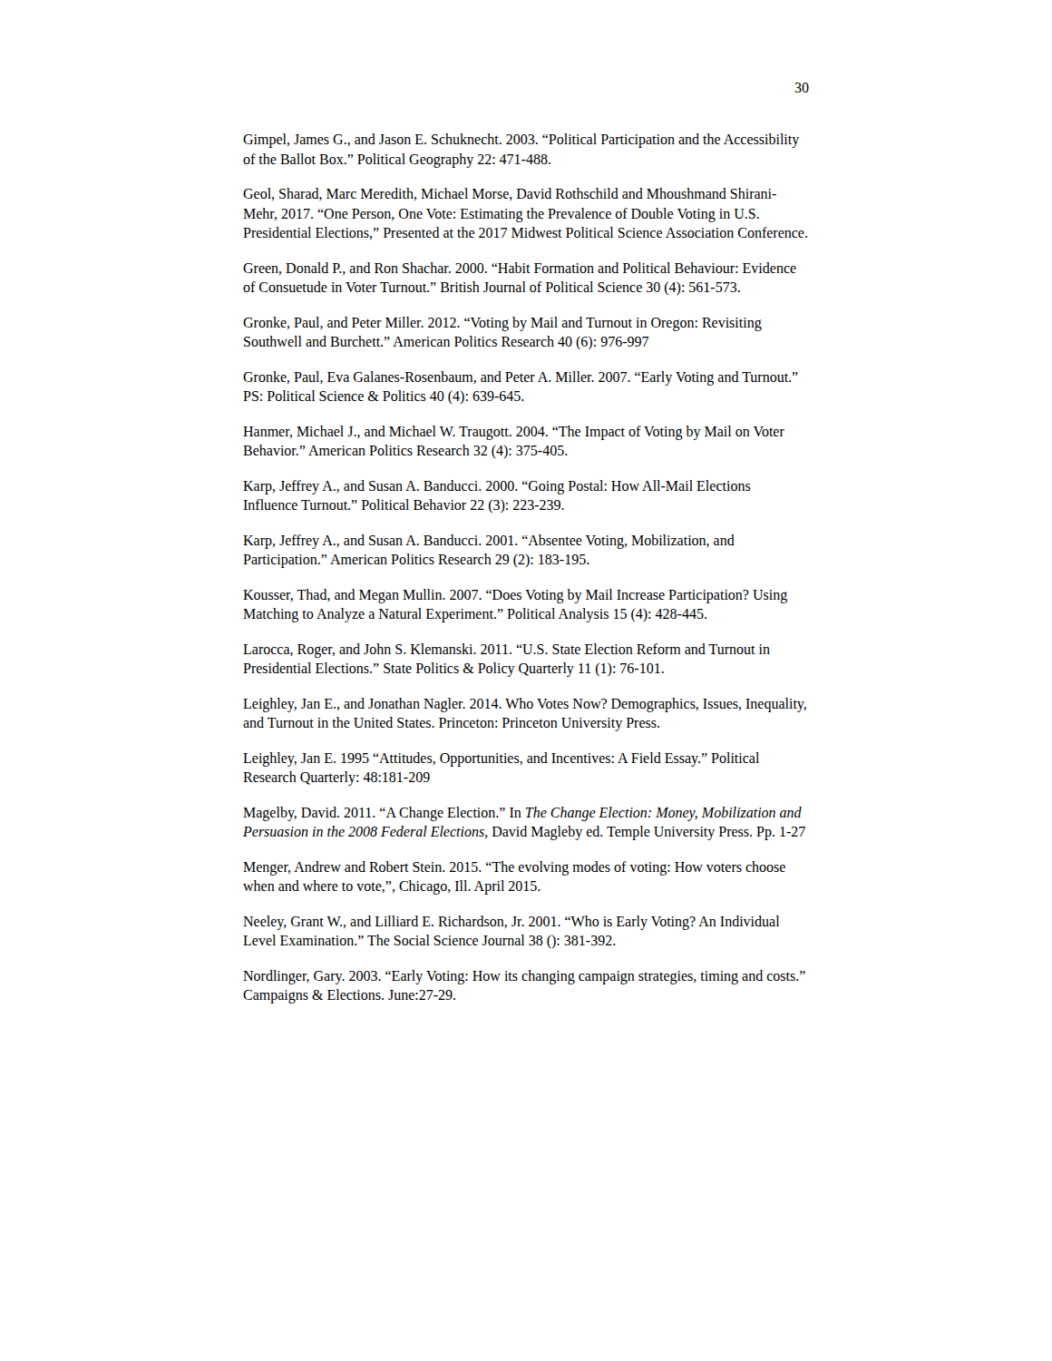30
Gimpel, James G., and Jason E. Schuknecht. 2003. “Political Participation and the Accessibility of the Ballot Box.” Political Geography 22: 471-488.
Geol, Sharad, Marc Meredith, Michael Morse, David Rothschild and Mhoushmand Shirani-Mehr, 2017. “One Person, One Vote: Estimating the Prevalence of Double Voting in U.S. Presidential Elections,” Presented at the 2017 Midwest Political Science Association Conference.
Green, Donald P., and Ron Shachar. 2000. “Habit Formation and Political Behaviour: Evidence of Consuetude in Voter Turnout.” British Journal of Political Science 30 (4): 561-573.
Gronke, Paul, and Peter Miller. 2012. “Voting by Mail and Turnout in Oregon: Revisiting Southwell and Burchett.” American Politics Research 40 (6): 976-997
Gronke, Paul, Eva Galanes-Rosenbaum, and Peter A. Miller. 2007. “Early Voting and Turnout.” PS: Political Science & Politics 40 (4): 639-645.
Hanmer, Michael J., and Michael W. Traugott. 2004. “The Impact of Voting by Mail on Voter Behavior.” American Politics Research 32 (4): 375-405.
Karp, Jeffrey A., and Susan A. Banducci. 2000. “Going Postal: How All-Mail Elections Influence Turnout.” Political Behavior 22 (3): 223-239.
Karp, Jeffrey A., and Susan A. Banducci. 2001. “Absentee Voting, Mobilization, and Participation.” American Politics Research 29 (2): 183-195.
Kousser, Thad, and Megan Mullin. 2007. “Does Voting by Mail Increase Participation? Using Matching to Analyze a Natural Experiment.” Political Analysis 15 (4): 428-445.
Larocca, Roger, and John S. Klemanski. 2011. “U.S. State Election Reform and Turnout in Presidential Elections.” State Politics & Policy Quarterly 11 (1): 76-101.
Leighley, Jan E., and Jonathan Nagler. 2014. Who Votes Now? Demographics, Issues, Inequality, and Turnout in the United States. Princeton: Princeton University Press.
Leighley, Jan E. 1995 “Attitudes, Opportunities, and Incentives: A Field Essay.” Political Research Quarterly: 48:181-209
Magelby, David. 2011. “A Change Election.” In The Change Election: Money, Mobilization and Persuasion in the 2008 Federal Elections, David Magleby ed. Temple University Press. Pp. 1-27
Menger, Andrew and Robert Stein. 2015. “The evolving modes of voting: How voters choose when and where to vote,”, Chicago, Ill. April 2015.
Neeley, Grant W., and Lilliard E. Richardson, Jr. 2001. “Who is Early Voting? An Individual Level Examination.” The Social Science Journal 38 (): 381-392.
Nordlinger, Gary. 2003. “Early Voting: How its changing campaign strategies, timing and costs.” Campaigns & Elections. June:27-29.